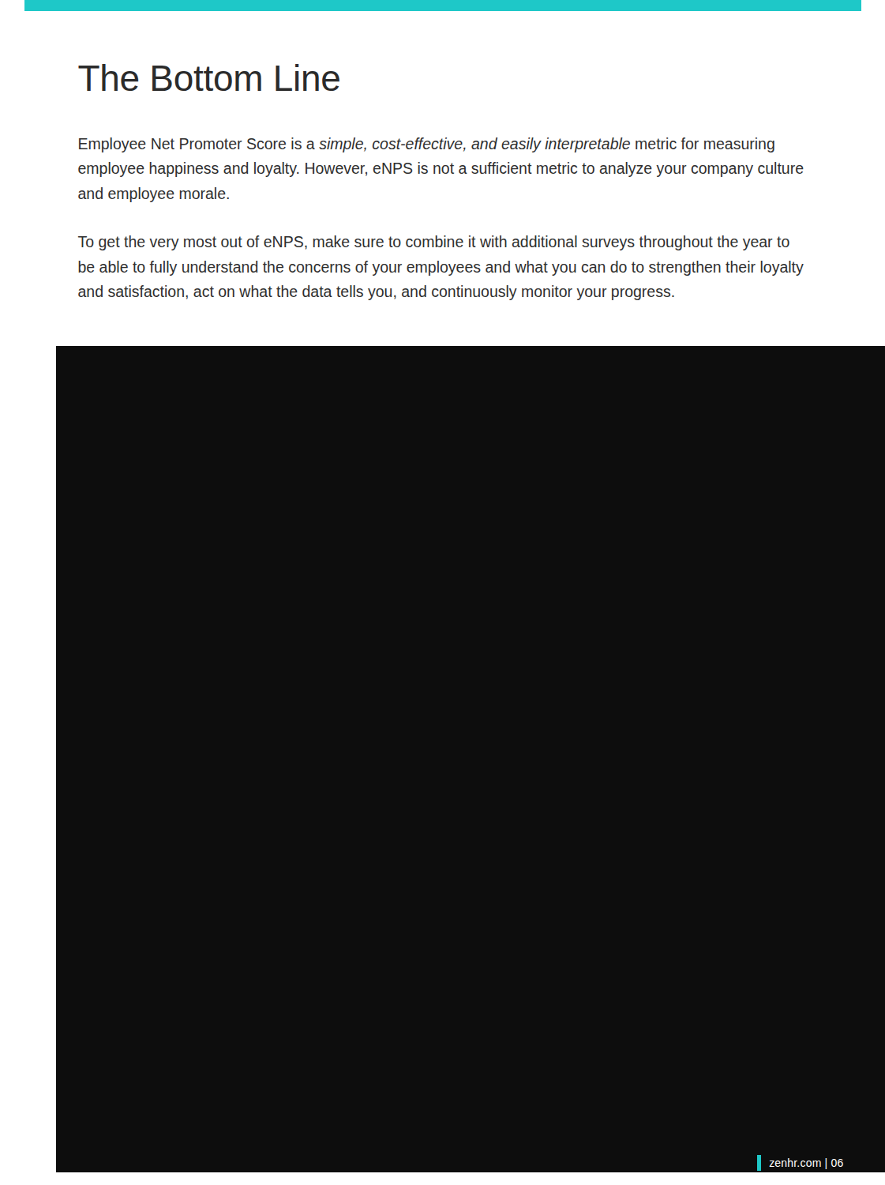The Bottom Line
Employee Net Promoter Score is a simple, cost-effective, and easily interpretable metric for measuring employee happiness and loyalty. However, eNPS is not a sufficient metric to analyze your company culture and employee morale.
To get the very most out of eNPS, make sure to combine it with additional surveys throughout the year to be able to fully understand the concerns of your employees and what you can do to strengthen their loyalty and satisfaction, act on what the data tells you, and continuously monitor your progress.
zenhr.com | 06